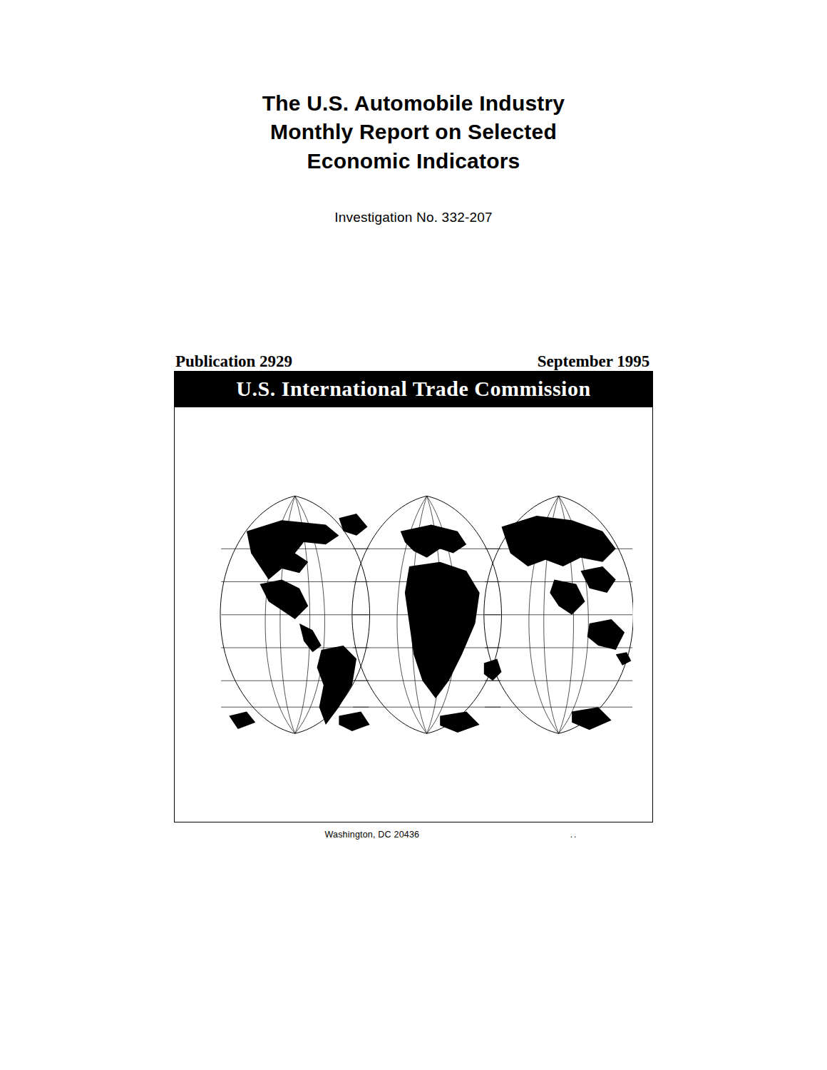The U.S. Automobile Industry
Monthly Report on Selected
Economic Indicators
Investigation No. 332-207
Publication 2929
September 1995
U.S. International Trade Commission
Washington, DC 20436 ..